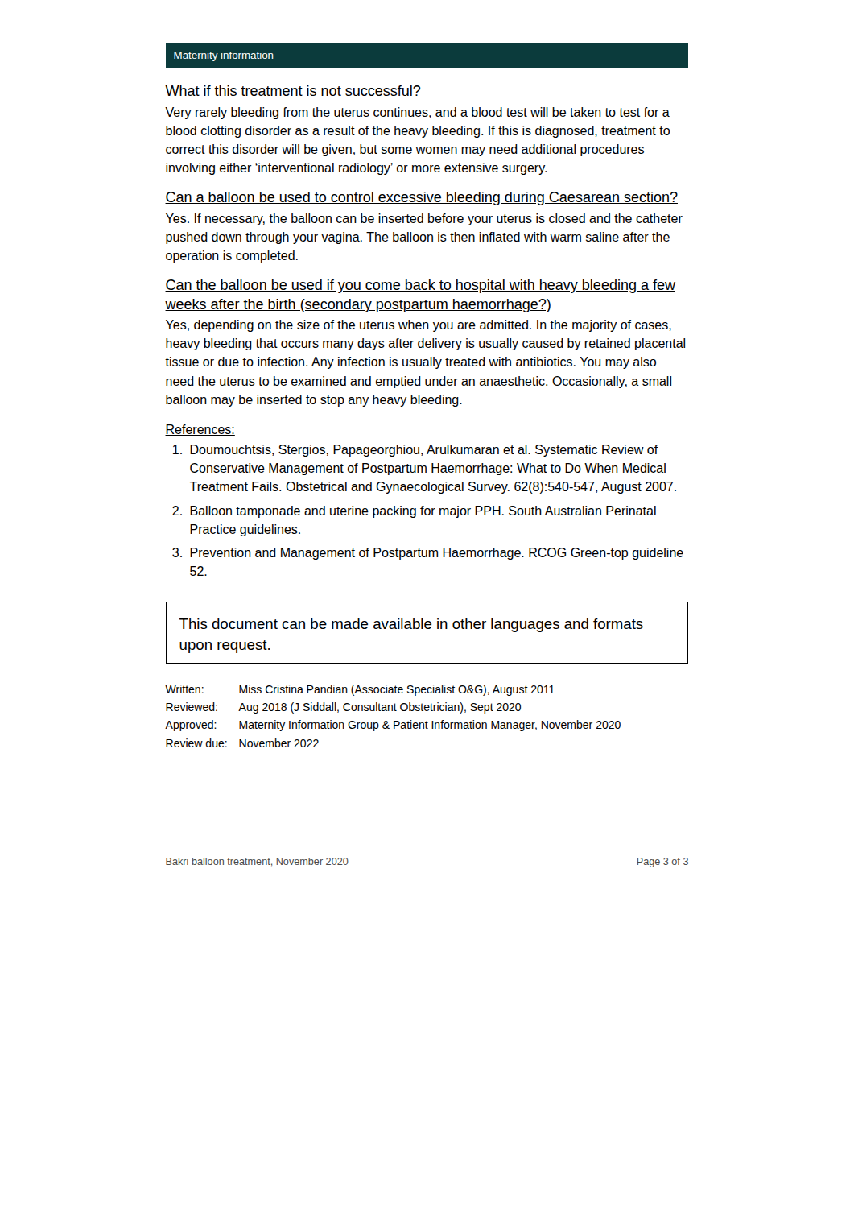Maternity information
What if this treatment is not successful?
Very rarely bleeding from the uterus continues, and a blood test will be taken to test for a blood clotting disorder as a result of the heavy bleeding. If this is diagnosed, treatment to correct this disorder will be given, but some women may need additional procedures involving either ‘interventional radiology’ or more extensive surgery.
Can a balloon be used to control excessive bleeding during Caesarean section?
Yes. If necessary, the balloon can be inserted before your uterus is closed and the catheter pushed down through your vagina. The balloon is then inflated with warm saline after the operation is completed.
Can the balloon be used if you come back to hospital with heavy bleeding a few weeks after the birth (secondary postpartum haemorrhage?)
Yes, depending on the size of the uterus when you are admitted. In the majority of cases, heavy bleeding that occurs many days after delivery is usually caused by retained placental tissue or due to infection. Any infection is usually treated with antibiotics. You may also need the uterus to be examined and emptied under an anaesthetic. Occasionally, a small balloon may be inserted to stop any heavy bleeding.
References:
Doumouchtsis, Stergios, Papageorghiou, Arulkumaran et al. Systematic Review of Conservative Management of Postpartum Haemorrhage: What to Do When Medical Treatment Fails. Obstetrical and Gynaecological Survey. 62(8):540-547, August 2007.
Balloon tamponade and uterine packing for major PPH. South Australian Perinatal Practice guidelines.
Prevention and Management of Postpartum Haemorrhage. RCOG Green-top guideline 52.
This document can be made available in other languages and formats upon request.
| Written: | Miss Cristina Pandian (Associate Specialist O&G), August 2011 |
| Reviewed: | Aug 2018 (J Siddall, Consultant Obstetrician), Sept 2020 |
| Approved: | Maternity Information Group & Patient Information Manager, November 2020 |
| Review due: | November 2022 |
Bakri balloon treatment, November 2020 Page 3 of 3